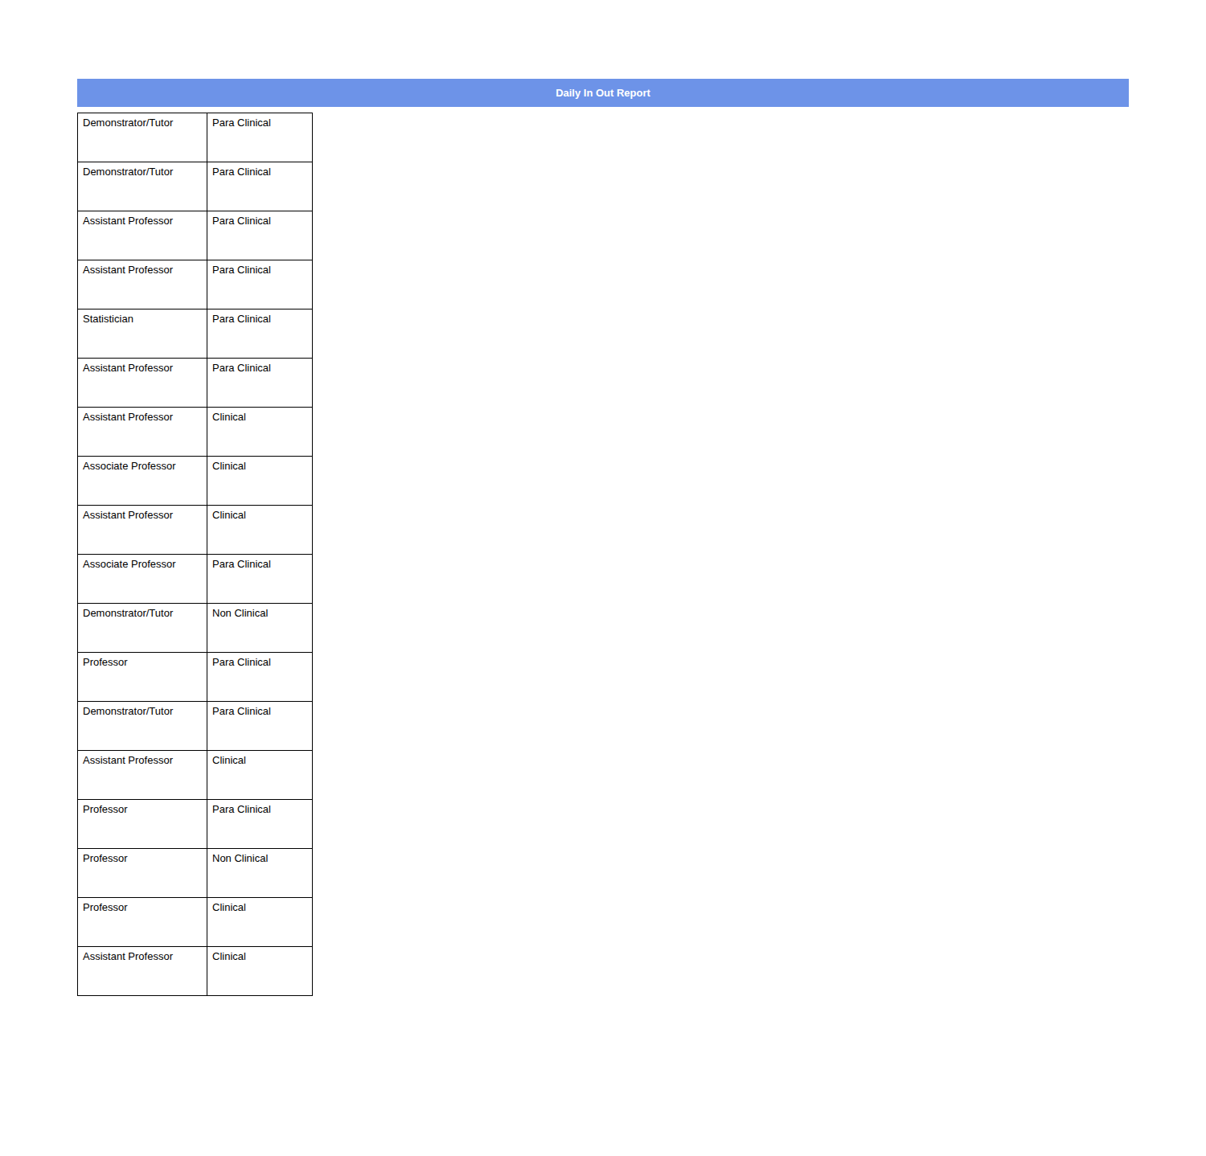Daily In Out Report
| Demonstrator/Tutor | Para Clinical |
| Demonstrator/Tutor | Para Clinical |
| Assistant Professor | Para Clinical |
| Assistant Professor | Para Clinical |
| Statistician | Para Clinical |
| Assistant Professor | Para Clinical |
| Assistant Professor | Clinical |
| Associate Professor | Clinical |
| Assistant Professor | Clinical |
| Associate Professor | Para Clinical |
| Demonstrator/Tutor | Non Clinical |
| Professor | Para Clinical |
| Demonstrator/Tutor | Para Clinical |
| Assistant Professor | Clinical |
| Professor | Para Clinical |
| Professor | Non Clinical |
| Professor | Clinical |
| Assistant Professor | Clinical |